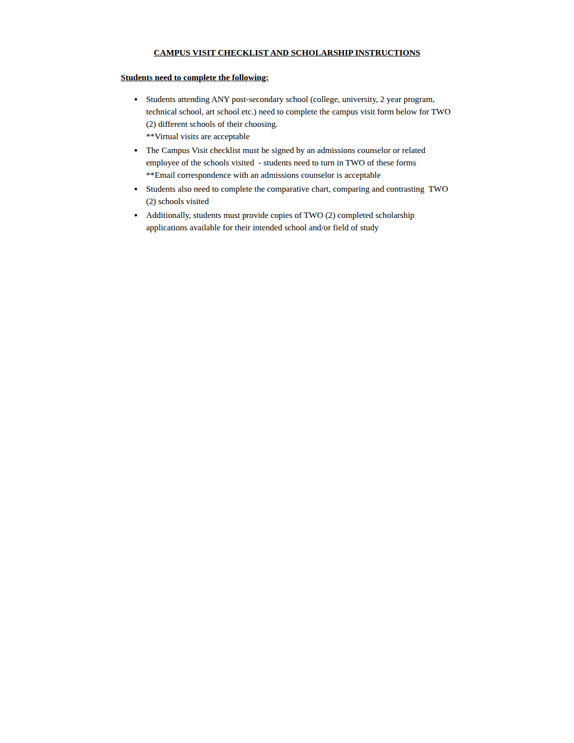CAMPUS VISIT CHECKLIST AND SCHOLARSHIP INSTRUCTIONS
Students need to complete the following:
Students attending ANY post-secondary school (college, university, 2 year program, technical school, art school etc.) need to complete the campus visit form below for TWO (2) different schools of their choosing. **Virtual visits are acceptable
The Campus Visit checklist must be signed by an admissions counselor or related employee of the schools visited - students need to turn in TWO of these forms **Email correspondence with an admissions counselor is acceptable
Students also need to complete the comparative chart, comparing and contrasting TWO (2) schools visited
Additionally, students must provide copies of TWO (2) completed scholarship applications available for their intended school and/or field of study